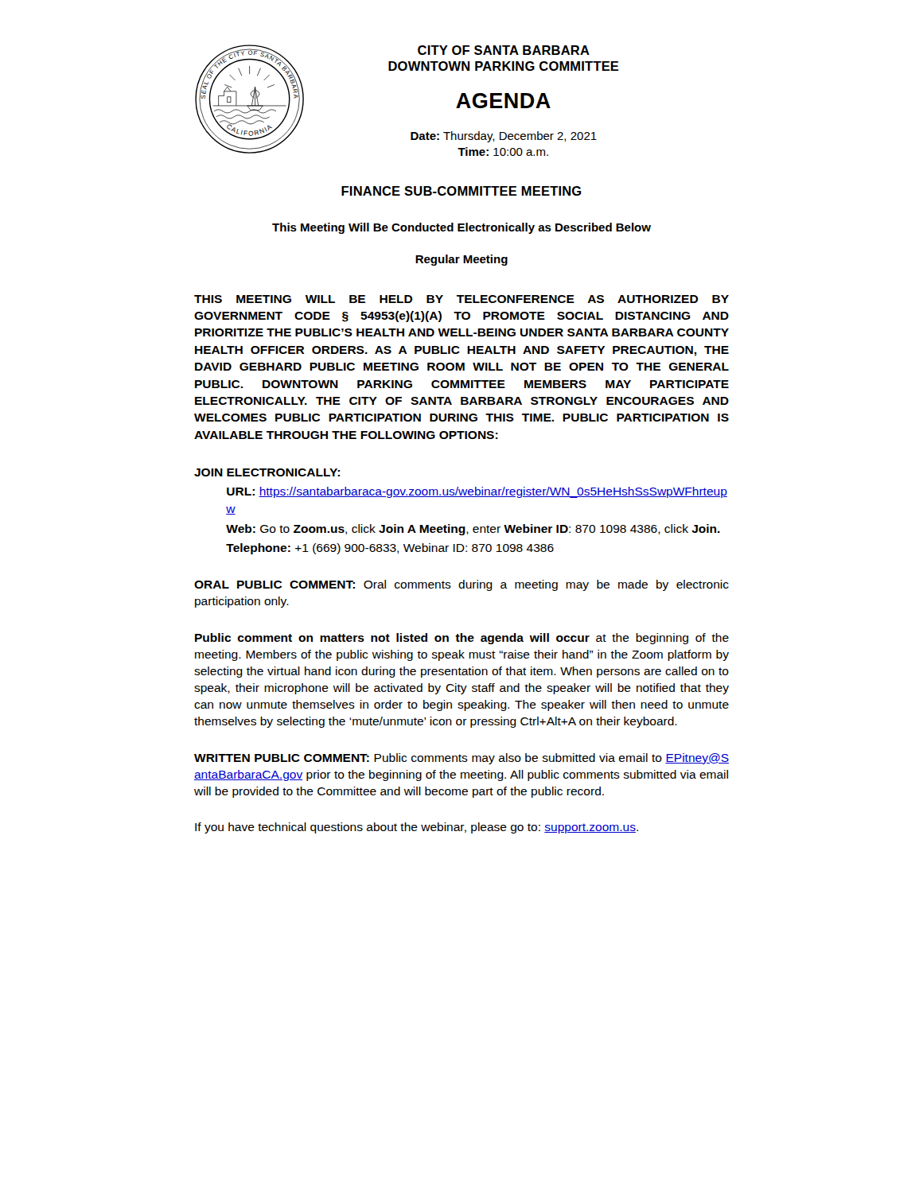SEAL OF THE CITY OF SANTA BARBARA CALIFORNIA
CITY OF SANTA BARBARA
DOWNTOWN PARKING COMMITTEE
AGENDA
Date: Thursday, December 2, 2021
Time: 10:00 a.m.
FINANCE SUB-COMMITTEE MEETING
This Meeting Will Be Conducted Electronically as Described Below
Regular Meeting
THIS MEETING WILL BE HELD BY TELECONFERENCE AS AUTHORIZED BY GOVERNMENT CODE § 54953(e)(1)(A) TO PROMOTE SOCIAL DISTANCING AND PRIORITIZE THE PUBLIC’S HEALTH AND WELL-BEING UNDER SANTA BARBARA COUNTY HEALTH OFFICER ORDERS. AS A PUBLIC HEALTH AND SAFETY PRECAUTION, THE DAVID GEBHARD PUBLIC MEETING ROOM WILL NOT BE OPEN TO THE GENERAL PUBLIC. DOWNTOWN PARKING COMMITTEE MEMBERS MAY PARTICIPATE ELECTRONICALLY. THE CITY OF SANTA BARBARA STRONGLY ENCOURAGES AND WELCOMES PUBLIC PARTICIPATION DURING THIS TIME. PUBLIC PARTICIPATION IS AVAILABLE THROUGH THE FOLLOWING OPTIONS:
JOIN ELECTRONICALLY:
URL: https://santabarbaraca-gov.zoom.us/webinar/register/WN_0s5HeHshSsSwpWFhrteupw
Web: Go to Zoom.us, click Join A Meeting, enter Webiner ID: 870 1098 4386, click Join.
Telephone: +1 (669) 900-6833, Webinar ID: 870 1098 4386
ORAL PUBLIC COMMENT: Oral comments during a meeting may be made by electronic participation only.
Public comment on matters not listed on the agenda will occur at the beginning of the meeting. Members of the public wishing to speak must “raise their hand” in the Zoom platform by selecting the virtual hand icon during the presentation of that item. When persons are called on to speak, their microphone will be activated by City staff and the speaker will be notified that they can now unmute themselves in order to begin speaking. The speaker will then need to unmute themselves by selecting the ‘mute/unmute’ icon or pressing Ctrl+Alt+A on their keyboard.
WRITTEN PUBLIC COMMENT: Public comments may also be submitted via email to EPitney@SantaBarbaraCA.gov prior to the beginning of the meeting. All public comments submitted via email will be provided to the Committee and will become part of the public record.
If you have technical questions about the webinar, please go to: support.zoom.us.